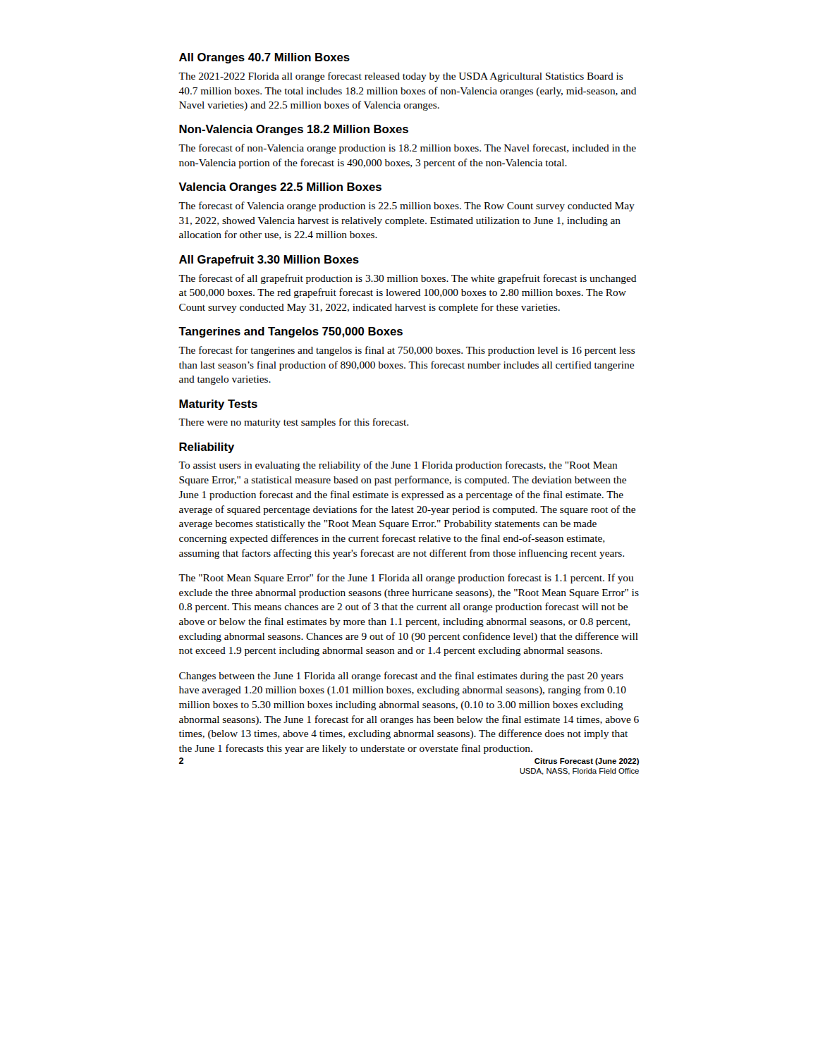All Oranges 40.7 Million Boxes
The 2021-2022 Florida all orange forecast released today by the USDA Agricultural Statistics Board is 40.7 million boxes. The total includes 18.2 million boxes of non-Valencia oranges (early, mid-season, and Navel varieties) and 22.5 million boxes of Valencia oranges.
Non-Valencia Oranges 18.2 Million Boxes
The forecast of non-Valencia orange production is 18.2 million boxes. The Navel forecast, included in the non-Valencia portion of the forecast is 490,000 boxes, 3 percent of the non-Valencia total.
Valencia Oranges 22.5 Million Boxes
The forecast of Valencia orange production is 22.5 million boxes. The Row Count survey conducted May 31, 2022, showed Valencia harvest is relatively complete. Estimated utilization to June 1, including an allocation for other use, is 22.4 million boxes.
All Grapefruit 3.30 Million Boxes
The forecast of all grapefruit production is 3.30 million boxes. The white grapefruit forecast is unchanged at 500,000 boxes. The red grapefruit forecast is lowered 100,000 boxes to 2.80 million boxes. The Row Count survey conducted May 31, 2022, indicated harvest is complete for these varieties.
Tangerines and Tangelos 750,000 Boxes
The forecast for tangerines and tangelos is final at 750,000 boxes. This production level is 16 percent less than last season’s final production of 890,000 boxes. This forecast number includes all certified tangerine and tangelo varieties.
Maturity Tests
There were no maturity test samples for this forecast.
Reliability
To assist users in evaluating the reliability of the June 1 Florida production forecasts, the "Root Mean Square Error," a statistical measure based on past performance, is computed. The deviation between the June 1 production forecast and the final estimate is expressed as a percentage of the final estimate. The average of squared percentage deviations for the latest 20-year period is computed. The square root of the average becomes statistically the "Root Mean Square Error." Probability statements can be made concerning expected differences in the current forecast relative to the final end-of-season estimate, assuming that factors affecting this year's forecast are not different from those influencing recent years.
The "Root Mean Square Error" for the June 1 Florida all orange production forecast is 1.1 percent. If you exclude the three abnormal production seasons (three hurricane seasons), the "Root Mean Square Error" is 0.8 percent. This means chances are 2 out of 3 that the current all orange production forecast will not be above or below the final estimates by more than 1.1 percent, including abnormal seasons, or 0.8 percent, excluding abnormal seasons. Chances are 9 out of 10 (90 percent confidence level) that the difference will not exceed 1.9 percent including abnormal season and or 1.4 percent excluding abnormal seasons.
Changes between the June 1 Florida all orange forecast and the final estimates during the past 20 years have averaged 1.20 million boxes (1.01 million boxes, excluding abnormal seasons), ranging from 0.10 million boxes to 5.30 million boxes including abnormal seasons, (0.10 to 3.00 million boxes excluding abnormal seasons). The June 1 forecast for all oranges has been below the final estimate 14 times, above 6 times, (below 13 times, above 4 times, excluding abnormal seasons). The difference does not imply that the June 1 forecasts this year are likely to understate or overstate final production.
2
Citrus Forecast (June 2022)
USDA, NASS, Florida Field Office